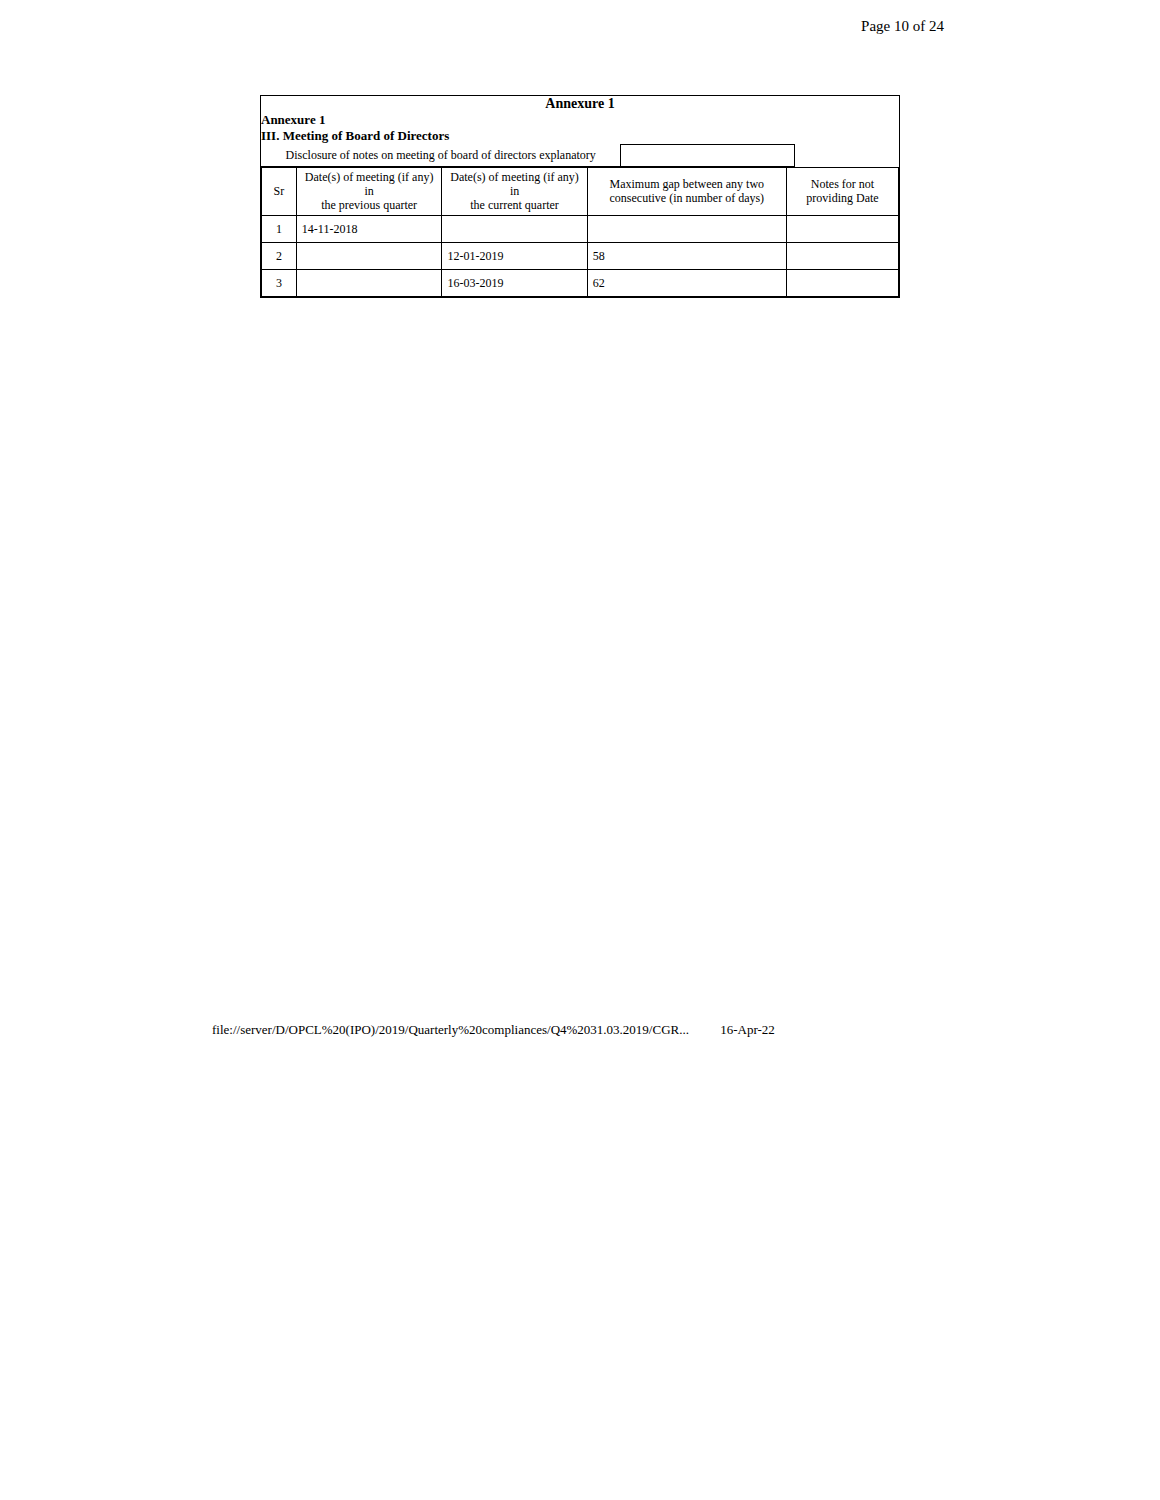Page 10 of 24
| Annexure 1 |
| Annexure 1 |
| III. Meeting of Board of Directors |
| / Disclosure of notes on meeting of board of directors explanatory / / / / Sr / Date(s) of meeting (if any) in the previous quarter / Date(s) of meeting (if any) in the current quarter / Maximum gap between any two consecutive (in number of days) / Notes for not providing Date / / --- / --- / --- / --- / --- / / 1 / 14-11-2018 / / / / / 2 / / 12-01-2019 / 58 / / / 3 / / 16-03-2019 / 62 / / |
file://server/D/OPCL%20(IPO)/2019/Quarterly%20compliances/Q4%2031.03.2019/CGR... 16-Apr-22